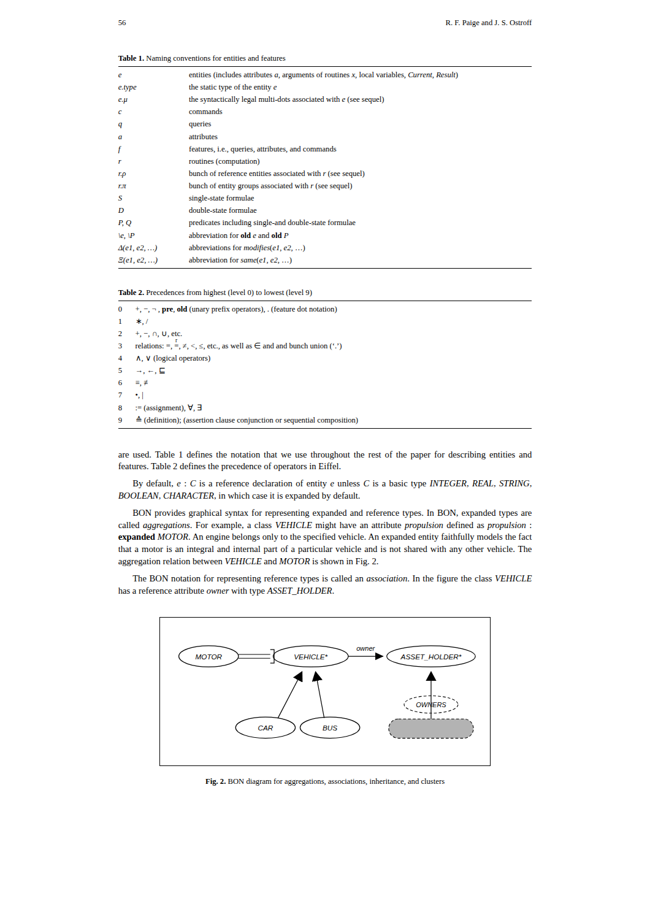56 R. F. Paige and J. S. Ostroff
Table 1. Naming conventions for entities and features
| e | entities (includes attributes a , arguments of routines x , local variables, Current , Result ) |
| e.type | the static type of the entity e |
| e.μ | the syntactically legal multi-dots associated with e (see sequel) |
| c | commands |
| q | queries |
| a | attributes |
| f | features, i.e., queries, attributes, and commands |
| r | routines (computation) |
| r.ρ | bunch of reference entities associated with r (see sequel) |
| r.π | bunch of entity groups associated with r (see sequel) |
| S | single-state formulae |
| D | double-state formulae |
| P, Q | predicates including single-and double-state formulae |
| \e, \P | abbreviation for old e and old P |
| Δ(e1, e2, …) | abbreviations for modifies ( e1 , e2 , …) |
| Ξ(e1, e2, …) | abbreviation for same ( e1 , e2 , …) |
Table 2. Precedences from highest (level 0) to lowest (level 9)
| 0 | +, −, ¬ , pre , old (unary prefix operators), . (feature dot notation) |
| 1 | ∗, / |
| 2 | +, −, ∩, ∪, etc. |
| 3 | relations: =, r = , ≠, <, ≤, etc., as well as ∈ and and bunch union (‘.’) |
| 4 | ∧, ∨ (logical operators) |
| 5 | →, ←, ⊑ |
| 6 | ≡, ≢ |
| 7 | •, / |
| 8 | := (assignment), ∀, ∃ |
| 9 | ≙ (definition); (assertion clause conjunction or sequential composition) |
are used. Table 1 defines the notation that we use throughout the rest of the paper for describing entities and features. Table 2 defines the precedence of operators in Eiffel.
By default, e : C is a reference declaration of entity e unless C is a basic type INTEGER, REAL, STRING, BOOLEAN, CHARACTER, in which case it is expanded by default.
BON provides graphical syntax for representing expanded and reference types. In BON, expanded types are called aggregations. For example, a class VEHICLE might have an attribute propulsion defined as propulsion : expanded MOTOR. An engine belongs only to the specified vehicle. An expanded entity faithfully models the fact that a motor is an integral and internal part of a particular vehicle and is not shared with any other vehicle. The aggregation relation between VEHICLE and MOTOR is shown in Fig. 2.
The BON notation for representing reference types is called an association. In the figure the class VEHICLE has a reference attribute owner with type ASSET_HOLDER.
MOTOR VEHICLE* ASSET_HOLDER* owner CAR BUS OWNERS
Fig. 2. BON diagram for aggregations, associations, inheritance, and clusters